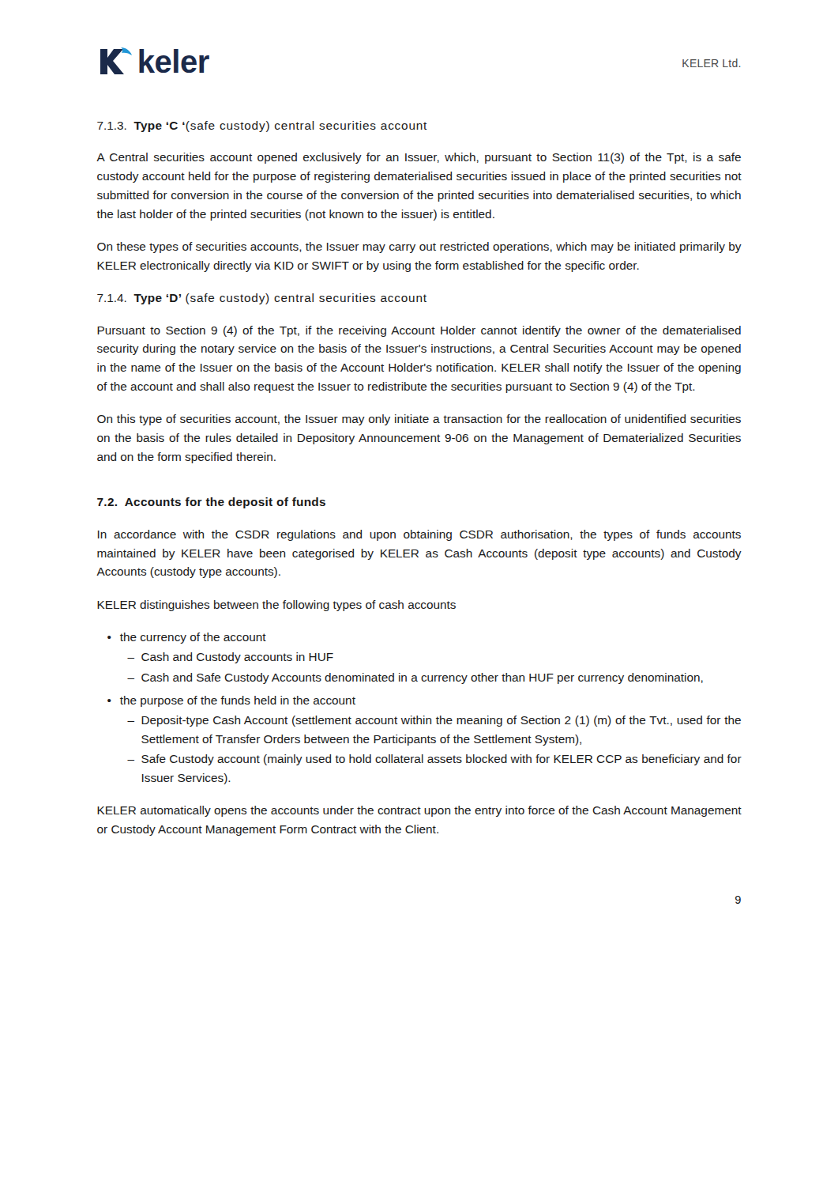keler
KELER Ltd.
7.1.3. Type ‘C ‘(safe custody) central securities account
A Central securities account opened exclusively for an Issuer, which, pursuant to Section 11(3) of the Tpt, is a safe custody account held for the purpose of registering dematerialised securities issued in place of the printed securities not submitted for conversion in the course of the conversion of the printed securities into dematerialised securities, to which the last holder of the printed securities (not known to the issuer) is entitled.
On these types of securities accounts, the Issuer may carry out restricted operations, which may be initiated primarily by KELER electronically directly via KID or SWIFT or by using the form established for the specific order.
7.1.4. Type ‘D’ (safe custody) central securities account
Pursuant to Section 9 (4) of the Tpt, if the receiving Account Holder cannot identify the owner of the dematerialised security during the notary service on the basis of the Issuer's instructions, a Central Securities Account may be opened in the name of the Issuer on the basis of the Account Holder's notification. KELER shall notify the Issuer of the opening of the account and shall also request the Issuer to redistribute the securities pursuant to Section 9 (4) of the Tpt.
On this type of securities account, the Issuer may only initiate a transaction for the reallocation of unidentified securities on the basis of the rules detailed in Depository Announcement 9-06 on the Management of Dematerialized Securities and on the form specified therein.
7.2. Accounts for the deposit of funds
In accordance with the CSDR regulations and upon obtaining CSDR authorisation, the types of funds accounts maintained by KELER have been categorised by KELER as Cash Accounts (deposit type accounts) and Custody Accounts (custody type accounts).
KELER distinguishes between the following types of cash accounts
the currency of the account
Cash and Custody accounts in HUF
Cash and Safe Custody Accounts denominated in a currency other than HUF per currency denomination,
the purpose of the funds held in the account
Deposit-type Cash Account (settlement account within the meaning of Section 2 (1) (m) of the Tvt., used for the Settlement of Transfer Orders between the Participants of the Settlement System),
Safe Custody account (mainly used to hold collateral assets blocked with for KELER CCP as beneficiary and for Issuer Services).
KELER automatically opens the accounts under the contract upon the entry into force of the Cash Account Management or Custody Account Management Form Contract with the Client.
9